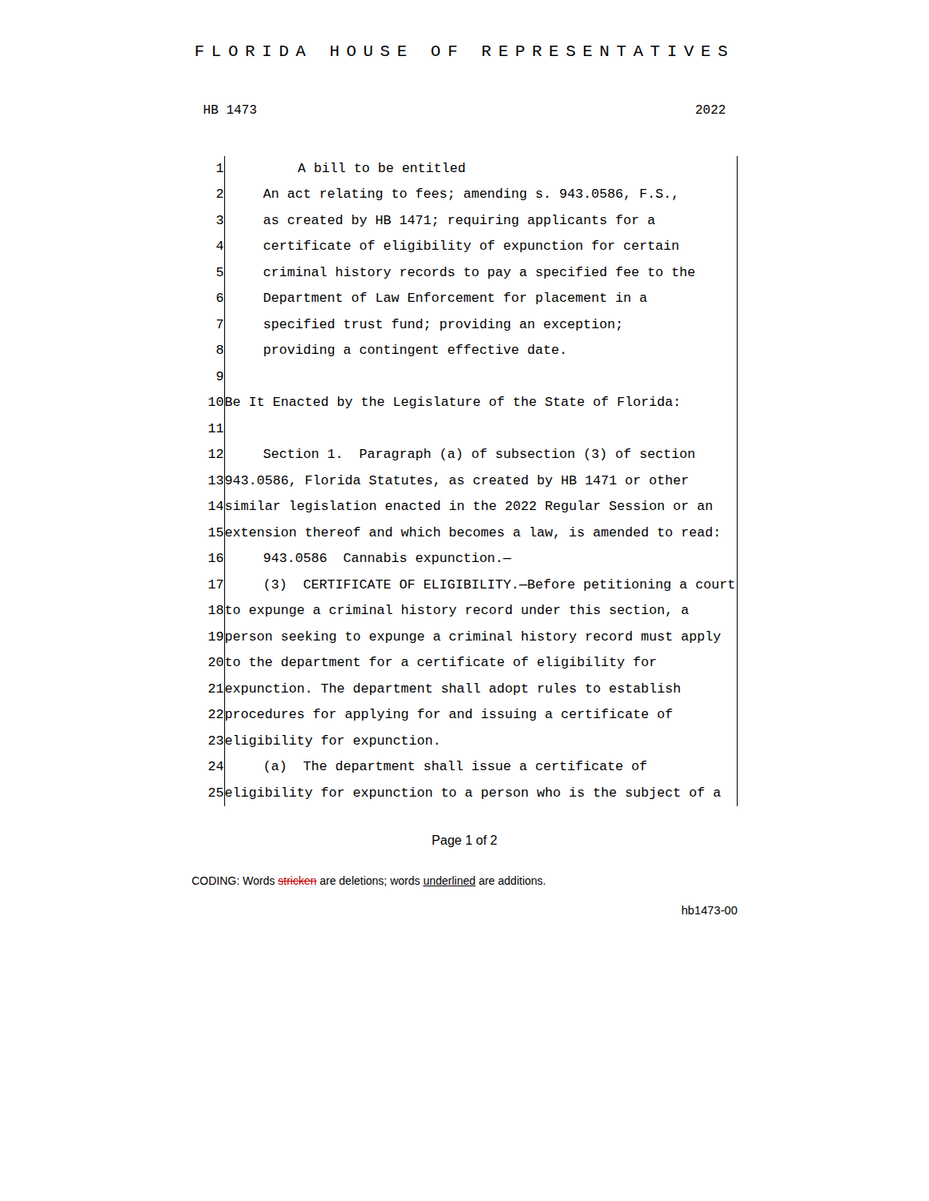FLORIDA HOUSE OF REPRESENTATIVES
HB 1473 2022
| 1 | A bill to be entitled |
| 2 | An act relating to fees; amending s. 943.0586, F.S., |
| 3 | as created by HB 1471; requiring applicants for a |
| 4 | certificate of eligibility of expunction for certain |
| 5 | criminal history records to pay a specified fee to the |
| 6 | Department of Law Enforcement for placement in a |
| 7 | specified trust fund; providing an exception; |
| 8 | providing a contingent effective date. |
| 9 | |
| 10 | Be It Enacted by the Legislature of the State of Florida: |
| 11 | |
| 12 | Section 1. Paragraph (a) of subsection (3) of section |
| 13 | 943.0586, Florida Statutes, as created by HB 1471 or other |
| 14 | similar legislation enacted in the 2022 Regular Session or an |
| 15 | extension thereof and which becomes a law, is amended to read: |
| 16 | 943.0586 Cannabis expunction.— |
| 17 | (3) CERTIFICATE OF ELIGIBILITY.—Before petitioning a court |
| 18 | to expunge a criminal history record under this section, a |
| 19 | person seeking to expunge a criminal history record must apply |
| 20 | to the department for a certificate of eligibility for |
| 21 | expunction. The department shall adopt rules to establish |
| 22 | procedures for applying for and issuing a certificate of |
| 23 | eligibility for expunction. |
| 24 | (a) The department shall issue a certificate of |
| 25 | eligibility for expunction to a person who is the subject of a |
Page 1 of 2
CODING: Words stricken are deletions; words underlined are additions.
hb1473-00